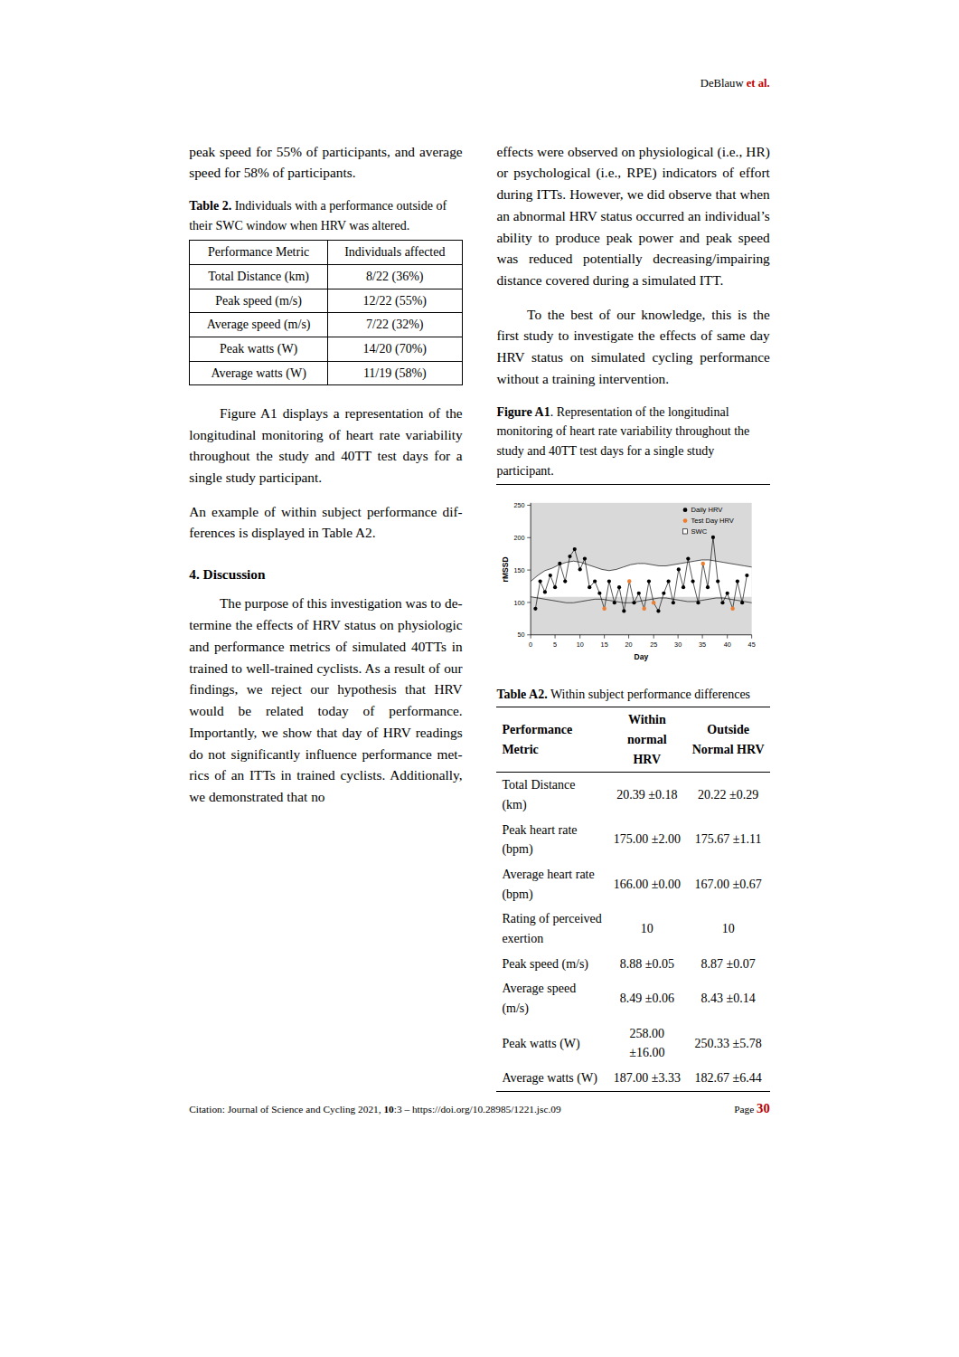DeBlauw et al.
peak speed for 55% of participants, and average speed for 58% of participants.
Table 2. Individuals with a performance outside of their SWC window when HRV was altered.
| Performance Metric | Individuals affected |
| --- | --- |
| Total Distance (km) | 8/22 (36%) |
| Peak speed (m/s) | 12/22 (55%) |
| Average speed (m/s) | 7/22 (32%) |
| Peak watts (W) | 14/20 (70%) |
| Average watts (W) | 11/19 (58%) |
Figure A1 displays a representation of the longitudinal monitoring of heart rate variability throughout the study and 40TT test days for a single study participant.
An example of within subject performance differences is displayed in Table A2.
4. Discussion
The purpose of this investigation was to determine the effects of HRV status on physiologic and performance metrics of simulated 40TTs in trained to well-trained cyclists. As a result of our findings, we reject our hypothesis that HRV would be related today of performance. Importantly, we show that day of HRV readings do not significantly influence performance metrics of an ITTs in trained cyclists. Additionally, we demonstrated that no
effects were observed on physiological (i.e., HR) or psychological (i.e., RPE) indicators of effort during ITTs. However, we did observe that when an abnormal HRV status occurred an individual’s ability to produce peak power and peak speed was reduced potentially decreasing/impairing distance covered during a simulated ITT.
To the best of our knowledge, this is the first study to investigate the effects of same day HRV status on simulated cycling performance without a training intervention.
Figure A1. Representation of the longitudinal monitoring of heart rate variability throughout the study and 40TT test days for a single study participant.
50 100 150 200 250 0 5 10 15 20 25 30 35 40 45 Day rMSSD Daily HRV Test Day HRV SWC
Table A2. Within subject performance differences
| Performance Metric | Within normal HRV | Outside Normal HRV |
| --- | --- | --- |
| Total Distance (km) | 20.39 ±0.18 | 20.22 ±0.29 |
| Peak heart rate (bpm) | 175.00 ±2.00 | 175.67 ±1.11 |
| Average heart rate (bpm) | 166.00 ±0.00 | 167.00 ±0.67 |
| Rating of perceived exertion | 10 | 10 |
| Peak speed (m/s) | 8.88 ±0.05 | 8.87 ±0.07 |
| Average speed (m/s) | 8.49 ±0.06 | 8.43 ±0.14 |
| Peak watts (W) | 258.00 ±16.00 | 250.33 ±5.78 |
| Average watts (W) | 187.00 ±3.33 | 182.67 ±6.44 |
Citation: Journal of Science and Cycling 2021, 10:3 – https://doi.org/10.28985/1221.jsc.09
Page 30